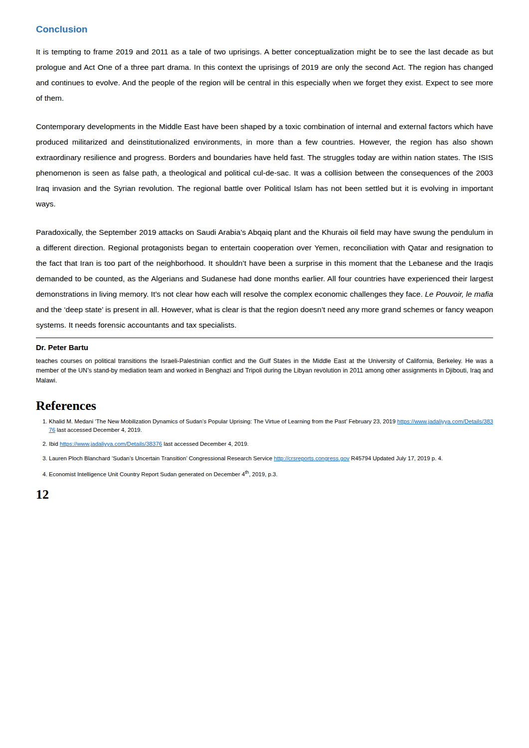Conclusion
It is tempting to frame 2019 and 2011 as a tale of two uprisings. A better conceptualization might be to see the last decade as but prologue and Act One of a three part drama. In this context the uprisings of 2019 are only the second Act. The region has changed and continues to evolve. And the people of the region will be central in this especially when we forget they exist. Expect to see more of them.
Contemporary developments in the Middle East have been shaped by a toxic combination of internal and external factors which have produced militarized and deinstitutionalized environments, in more than a few countries. However, the region has also shown extraordinary resilience and progress. Borders and boundaries have held fast. The struggles today are within nation states. The ISIS phenomenon is seen as false path, a theological and political cul-de-sac. It was a collision between the consequences of the 2003 Iraq invasion and the Syrian revolution. The regional battle over Political Islam has not been settled but it is evolving in important ways.
Paradoxically, the September 2019 attacks on Saudi Arabia’s Abqaiq plant and the Khurais oil field may have swung the pendulum in a different direction. Regional protagonists began to entertain cooperation over Yemen, reconciliation with Qatar and resignation to the fact that Iran is too part of the neighborhood. It shouldn’t have been a surprise in this moment that the Lebanese and the Iraqis demanded to be counted, as the Algerians and Sudanese had done months earlier. All four countries have experienced their largest demonstrations in living memory. It’s not clear how each will resolve the complex economic challenges they face. Le Pouvoir, le mafia and the ‘deep state’ is present in all. However, what is clear is that the region doesn’t need any more grand schemes or fancy weapon systems. It needs forensic accountants and tax specialists.
Dr. Peter Bartu
teaches courses on political transitions the Israeli-Palestinian conflict and the Gulf States in the Middle East at the University of California, Berkeley. He was a member of the UN’s stand-by mediation team and worked in Benghazi and Tripoli during the Libyan revolution in 2011 among other assignments in Djibouti, Iraq and Malawi.
References
Khalid M. Medani ‘The New Mobilization Dynamics of Sudan’s Popular Uprising: The Virtue of Learning from the Past’ February 23, 2019 https://www.jadaliyya.com/Details/38376 last accessed December 4, 2019.
Ibid https://www.jadaliyya.com/Details/38376 last accessed December 4, 2019.
Lauren Ploch Blanchard ‘Sudan’s Uncertain Transition’ Congressional Research Service http://crsreports.congress.gov R45794 Updated July 17, 2019 p. 4.
Economist Intelligence Unit Country Report Sudan generated on December 4th, 2019, p.3.
12